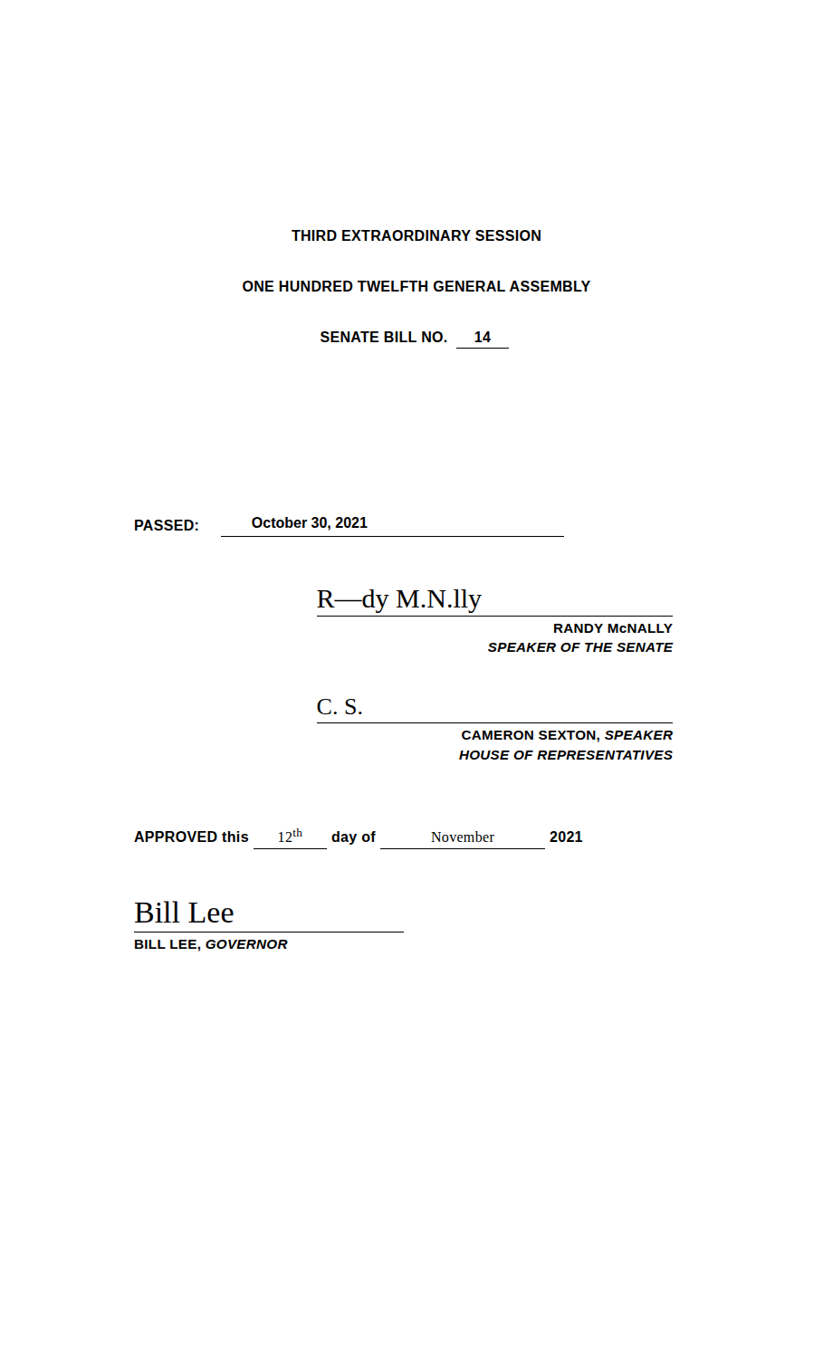THIRD EXTRAORDINARY SESSION
ONE HUNDRED TWELFTH GENERAL ASSEMBLY
SENATE BILL NO. 14
PASSED:
October 30, 2021
R—dy M.N.lly
RANDY McNALLY
SPEAKER OF THE SENATE
C. S.
CAMERON SEXTON, SPEAKER
HOUSE OF REPRESENTATIVES
APPROVED this 12th day of November 2021
Bill Lee
BILL LEE, GOVERNOR